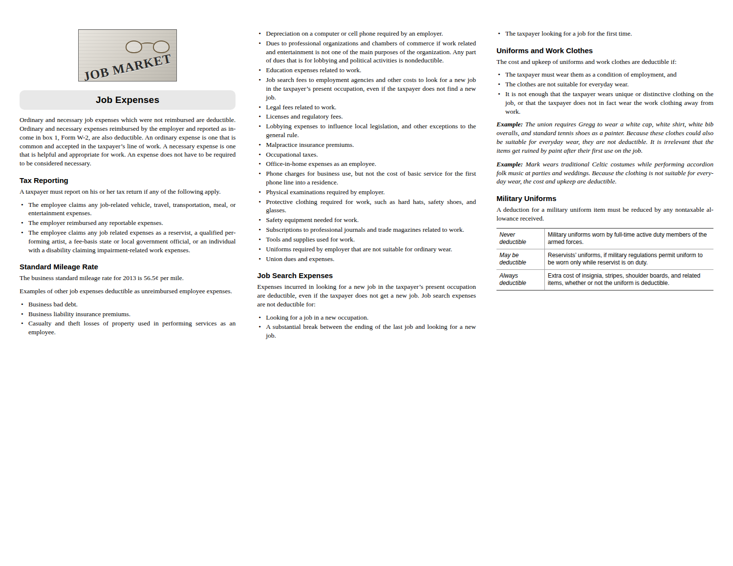JOB MARKET
Job Expenses
Ordinary and necessary job expenses which were not reimbursed are deductible. Ordinary and necessary expenses reimbursed by the employer and reported as income in box 1, Form W-2, are also deductible. An ordinary expense is one that is common and accepted in the taxpayer’s line of work. A necessary expense is one that is helpful and appropriate for work. An expense does not have to be required to be considered necessary.
Tax Reporting
A taxpayer must report on his or her tax return if any of the following apply.
The employee claims any job-related vehicle, travel, transportation, meal, or entertainment expenses.
The employer reimbursed any reportable expenses.
The employee claims any job related expenses as a reservist, a qualified performing artist, a fee-basis state or local government official, or an individual with a disability claiming impairment-related work expenses.
Standard Mileage Rate
The business standard mileage rate for 2013 is 56.5¢ per mile.
Examples of other job expenses deductible as unreimbursed employee expenses.
Business bad debt.
Business liability insurance premiums.
Casualty and theft losses of property used in performing services as an employee.
Depreciation on a computer or cell phone required by an employer.
Dues to professional organizations and chambers of commerce if work related and entertainment is not one of the main purposes of the organization. Any part of dues that is for lobbying and political activities is nondeductible.
Education expenses related to work.
Job search fees to employment agencies and other costs to look for a new job in the taxpayer’s present occupation, even if the taxpayer does not find a new job.
Legal fees related to work.
Licenses and regulatory fees.
Lobbying expenses to influence local legislation, and other exceptions to the general rule.
Malpractice insurance premiums.
Occupational taxes.
Office-in-home expenses as an employee.
Phone charges for business use, but not the cost of basic service for the first phone line into a residence.
Physical examinations required by employer.
Protective clothing required for work, such as hard hats, safety shoes, and glasses.
Safety equipment needed for work.
Subscriptions to professional journals and trade magazines related to work.
Tools and supplies used for work.
Uniforms required by employer that are not suitable for ordinary wear.
Union dues and expenses.
Job Search Expenses
Expenses incurred in looking for a new job in the taxpayer’s present occupation are deductible, even if the taxpayer does not get a new job. Job search expenses are not deductible for:
Looking for a job in a new occupation.
A substantial break between the ending of the last job and looking for a new job.
The taxpayer looking for a job for the first time.
Uniforms and Work Clothes
The cost and upkeep of uniforms and work clothes are deductible if:
The taxpayer must wear them as a condition of employment, and
The clothes are not suitable for everyday wear.
It is not enough that the taxpayer wears unique or distinctive clothing on the job, or that the taxpayer does not in fact wear the work clothing away from work.
Example: The union requires Gregg to wear a white cap, white shirt, white bib overalls, and standard tennis shoes as a painter. Because these clothes could also be suitable for everyday wear, they are not deductible. It is irrelevant that the items get ruined by paint after their first use on the job.
Example: Mark wears traditional Celtic costumes while performing accordion folk music at parties and weddings. Because the clothing is not suitable for everyday wear, the cost and upkeep are deductible.
Military Uniforms
A deduction for a military uniform item must be reduced by any nontaxable allowance received.
| Never deductible | Military uniforms worn by full-time active duty members of the armed forces. |
| May be deductible | Reservists’ uniforms, if military regulations permit uniform to be worn only while reservist is on duty. |
| Always deductible | Extra cost of insignia, stripes, shoulder boards, and related items, whether or not the uniform is deductible. |